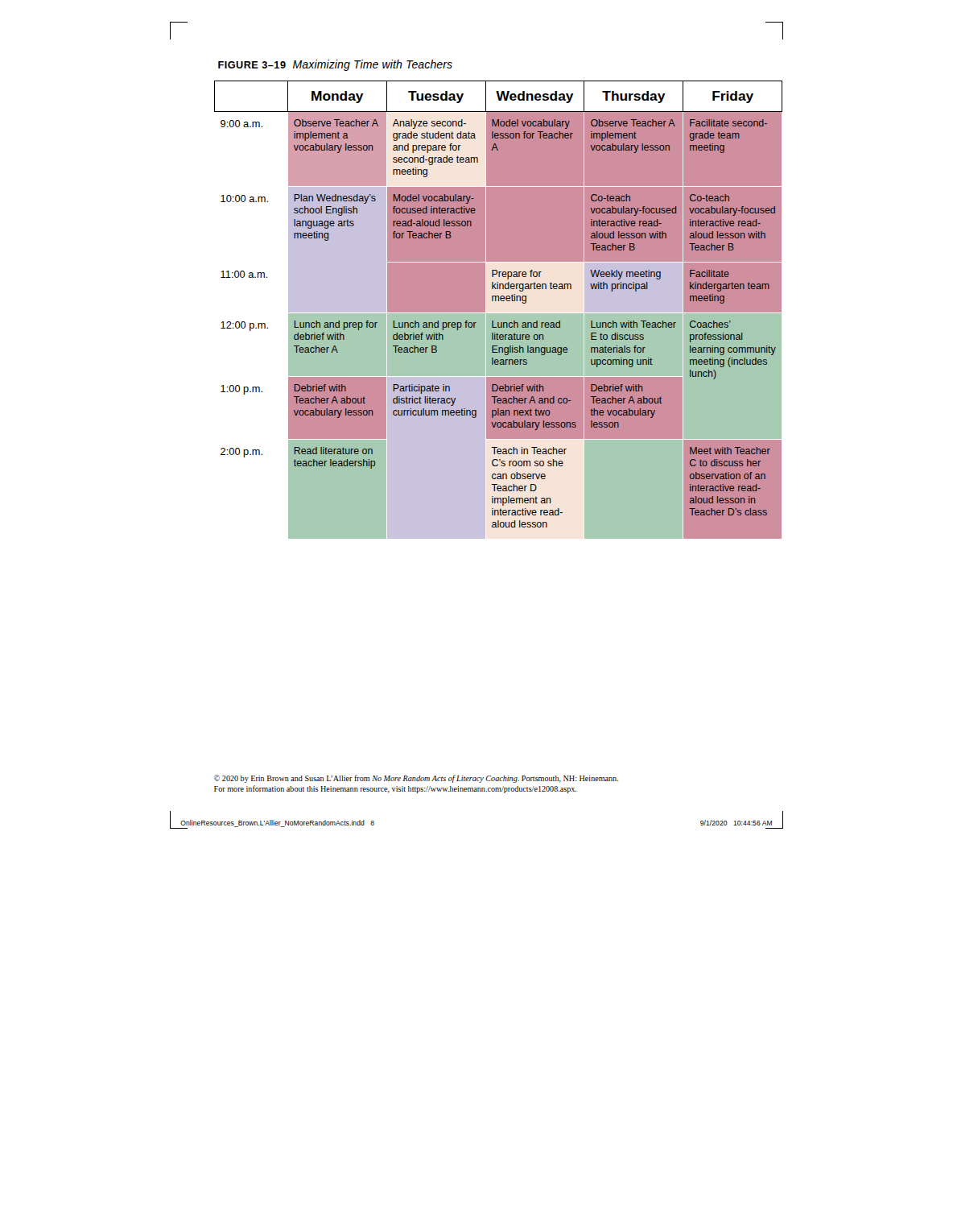FIGURE 3–19 Maximizing Time with Teachers
| | Monday | Tuesday | Wednesday | Thursday | Friday |
| --- | --- | --- | --- | --- | --- |
| 9:00 a.m. | Observe Teacher A implement a vocabulary lesson | Analyze second-grade student data and prepare for second-grade team meeting | Model vocabulary lesson for Teacher A | Observe Teacher A implement vocabulary lesson | Facilitate second-grade team meeting |
| 10:00 a.m. | Plan Wednesday’s school English language arts meeting | Model vocabulary-focused interactive read-aloud lesson for Teacher B | | Co-teach vocabulary-focused interactive read-aloud lesson with Teacher B | Co-teach vocabulary-focused interactive read-aloud lesson with Teacher B |
| 11:00 a.m. | | Prepare for kindergarten team meeting | Weekly meeting with principal | Facilitate kindergarten team meeting |
| 12:00 p.m. | Lunch and prep for debrief with Teacher A | Lunch and prep for debrief with Teacher B | Lunch and read literature on English language learners | Lunch with Teacher E to discuss materials for upcoming unit | Coaches’ professional learning community meeting (includes lunch) |
| 1:00 p.m. | Debrief with Teacher A about vocabulary lesson | Participate in district literacy curriculum meeting | Debrief with Teacher A and co-plan next two vocabulary lessons | Debrief with Teacher A about the vocabulary lesson |
| 2:00 p.m. | Read literature on teacher leadership | Teach in Teacher C’s room so she can observe Teacher D implement an interactive read-aloud lesson | | Meet with Teacher C to discuss her observation of an interactive read-aloud lesson in Teacher D’s class |
© 2020 by Erin Brown and Susan L’Allier from No More Random Acts of Literacy Coaching. Portsmouth, NH: Heinemann.
For more information about this Heinemann resource, visit https://www.heinemann.com/products/e12008.aspx.
OnlineResources_Brown.L'Allier_NoMoreRandomActs.indd 8 9/1/2020 10:44:56 AM